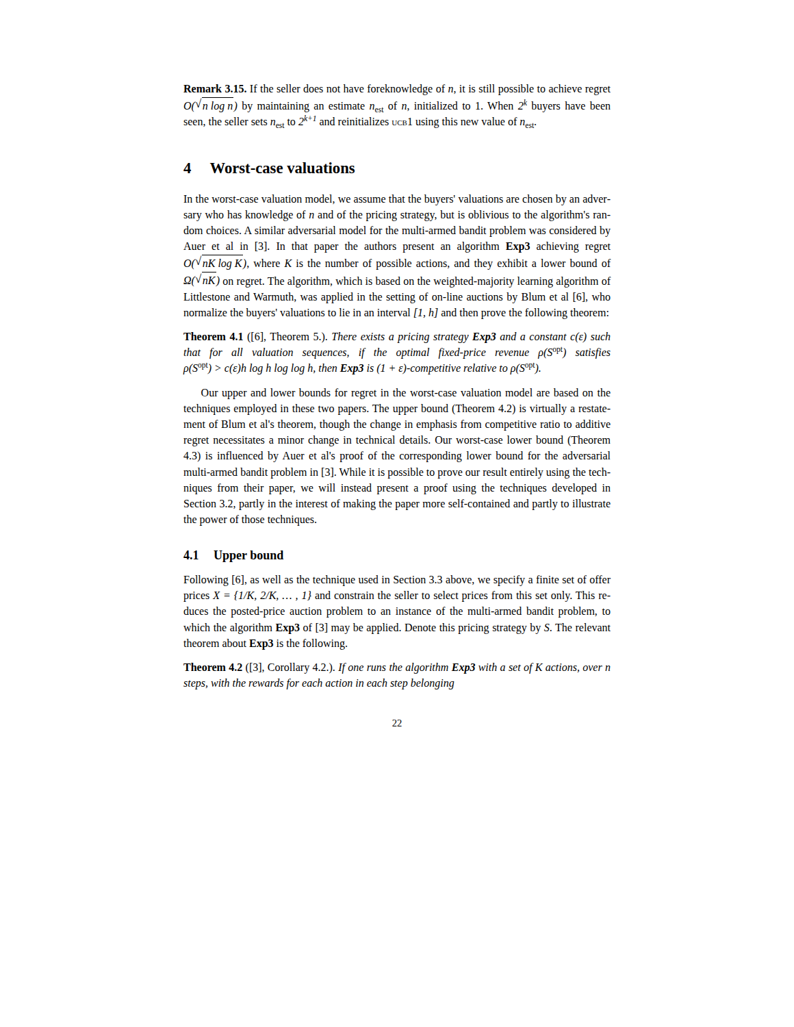Remark 3.15. If the seller does not have foreknowledge of n, it is still possible to achieve regret O(n log n) by maintaining an estimate nest of n, initialized to 1. When 2k buyers have been seen, the seller sets nest to 2k+1 and reinitializes ucb1 using this new value of nest.
4 Worst-case valuations
In the worst-case valuation model, we assume that the buyers' valuations are chosen by an adversary who has knowledge of n and of the pricing strategy, but is oblivious to the algorithm's random choices. A similar adversarial model for the multi-armed bandit problem was considered by Auer et al in [3]. In that paper the authors present an algorithm Exp3 achieving regret O(nK log K), where K is the number of possible actions, and they exhibit a lower bound of Ω(nK) on regret. The algorithm, which is based on the weighted-majority learning algorithm of Littlestone and Warmuth, was applied in the setting of on-line auctions by Blum et al [6], who normalize the buyers' valuations to lie in an interval [1, h] and then prove the following theorem:
Theorem 4.1 ([6], Theorem 5.). There exists a pricing strategy Exp3 and a constant c(ε) such that for all valuation sequences, if the optimal fixed-price revenue ρ(Sopt) satisfies ρ(Sopt) > c(ε)h log h log log h, then Exp3 is (1 + ε)-competitive relative to ρ(Sopt).
Our upper and lower bounds for regret in the worst-case valuation model are based on the techniques employed in these two papers. The upper bound (Theorem 4.2) is virtually a restatement of Blum et al's theorem, though the change in emphasis from competitive ratio to additive regret necessitates a minor change in technical details. Our worst-case lower bound (Theorem 4.3) is influenced by Auer et al's proof of the corresponding lower bound for the adversarial multi-armed bandit problem in [3]. While it is possible to prove our result entirely using the techniques from their paper, we will instead present a proof using the techniques developed in Section 3.2, partly in the interest of making the paper more self-contained and partly to illustrate the power of those techniques.
4.1 Upper bound
Following [6], as well as the technique used in Section 3.3 above, we specify a finite set of offer prices X = {1/K, 2/K, … , 1} and constrain the seller to select prices from this set only. This reduces the posted-price auction problem to an instance of the multi-armed bandit problem, to which the algorithm Exp3 of [3] may be applied. Denote this pricing strategy by S. The relevant theorem about Exp3 is the following.
Theorem 4.2 ([3], Corollary 4.2.). If one runs the algorithm Exp3 with a set of K actions, over n steps, with the rewards for each action in each step belonging
22